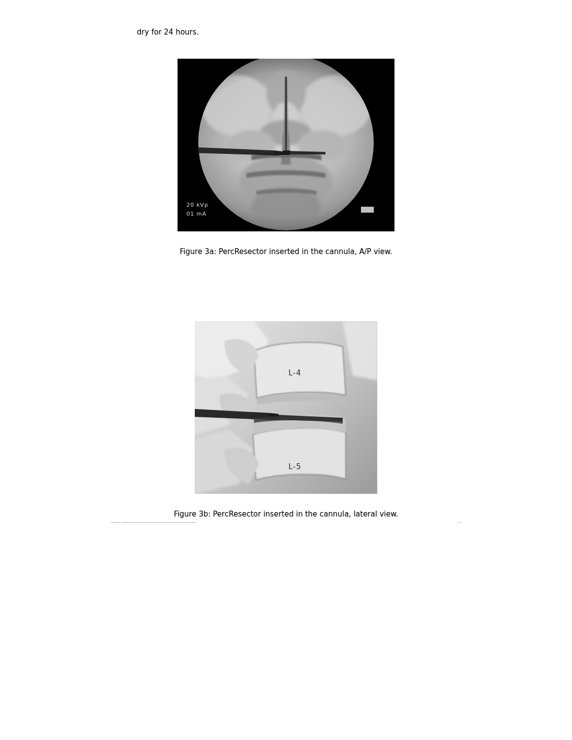dry for 24 hours.
20 kVp 01 mA
Figure 3a: PercResector inserted in the cannula, A/P view.
L-4 L-5
Figure 3b: PercResector inserted in the cannula, lateral view.
Copyright 2003 — Additional information on percutaneous discectomy procedures and percutaneous hydrodiscectomy. Not available. 9 / 11